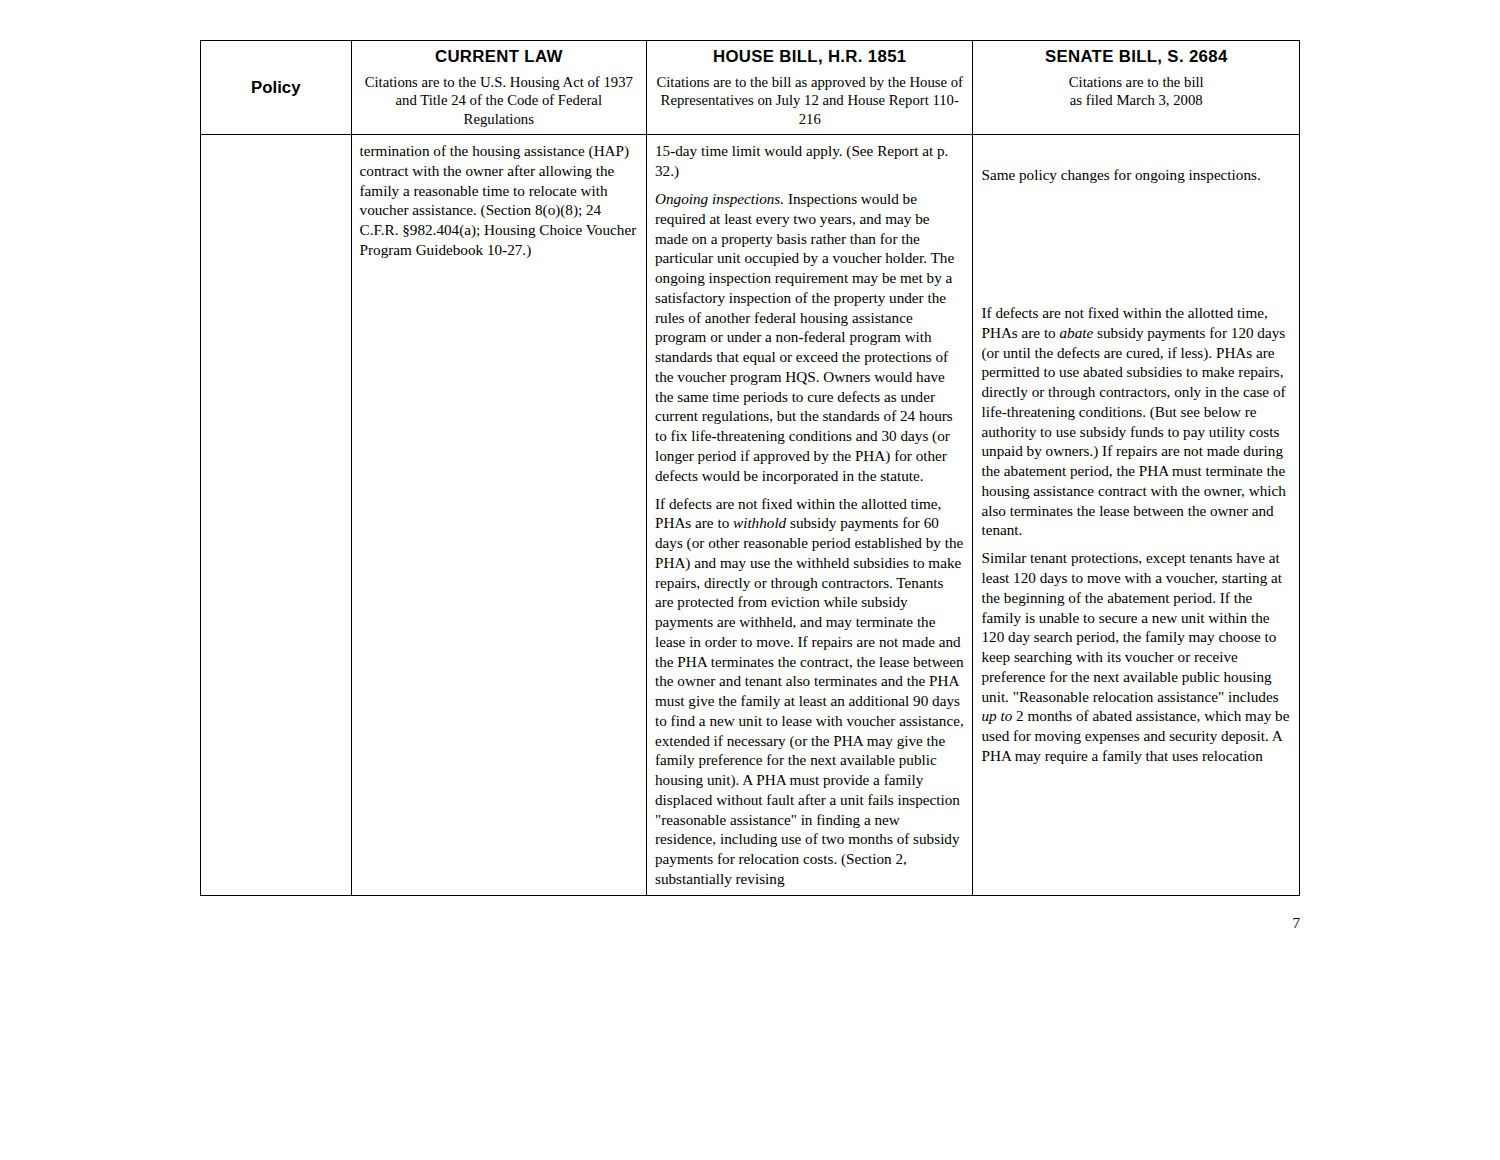| Policy | CURRENT LAW Citations are to the U.S. Housing Act of 1937 and Title 24 of the Code of Federal Regulations | HOUSE BILL, H.R. 1851 Citations are to the bill as approved by the House of Representatives on July 12 and House Report 110-216 | SENATE BILL, S. 2684 Citations are to the bill as filed March 3, 2008 |
| --- | --- | --- | --- |
| | termination of the housing assistance (HAP) contract with the owner after allowing the family a reasonable time to relocate with voucher assistance. (Section 8(o)(8); 24 C.F.R. §982.404(a); Housing Choice Voucher Program Guidebook 10-27.) | 15-day time limit would apply. (See Report at p. 32.) Ongoing inspections. Inspections would be required at least every two years, and may be made on a property basis rather than for the particular unit occupied by a voucher holder. The ongoing inspection requirement may be met by a satisfactory inspection of the property under the rules of another federal housing assistance program or under a non-federal program with standards that equal or exceed the protections of the voucher program HQS. Owners would have the same time periods to cure defects as under current regulations, but the standards of 24 hours to fix life-threatening conditions and 30 days (or longer period if approved by the PHA) for other defects would be incorporated in the statute. If defects are not fixed within the allotted time, PHAs are to withhold subsidy payments for 60 days (or other reasonable period established by the PHA) and may use the withheld subsidies to make repairs, directly or through contractors. Tenants are protected from eviction while subsidy payments are withheld, and may terminate the lease in order to move. If repairs are not made and the PHA terminates the contract, the lease between the owner and tenant also terminates and the PHA must give the family at least an additional 90 days to find a new unit to lease with voucher assistance, extended if necessary (or the PHA may give the family preference for the next available public housing unit). A PHA must provide a family displaced without fault after a unit fails inspection "reasonable assistance" in finding a new residence, including use of two months of subsidy payments for relocation costs. (Section 2, substantially revising | Same policy changes for ongoing inspections. If defects are not fixed within the allotted time, PHAs are to abate subsidy payments for 120 days (or until the defects are cured, if less). PHAs are permitted to use abated subsidies to make repairs, directly or through contractors, only in the case of life-threatening conditions. (But see below re authority to use subsidy funds to pay utility costs unpaid by owners.) If repairs are not made during the abatement period, the PHA must terminate the housing assistance contract with the owner, which also terminates the lease between the owner and tenant. Similar tenant protections, except tenants have at least 120 days to move with a voucher, starting at the beginning of the abatement period. If the family is unable to secure a new unit within the 120 day search period, the family may choose to keep searching with its voucher or receive preference for the next available public housing unit. "Reasonable relocation assistance" includes up to 2 months of abated assistance, which may be used for moving expenses and security deposit. A PHA may require a family that uses relocation |
7